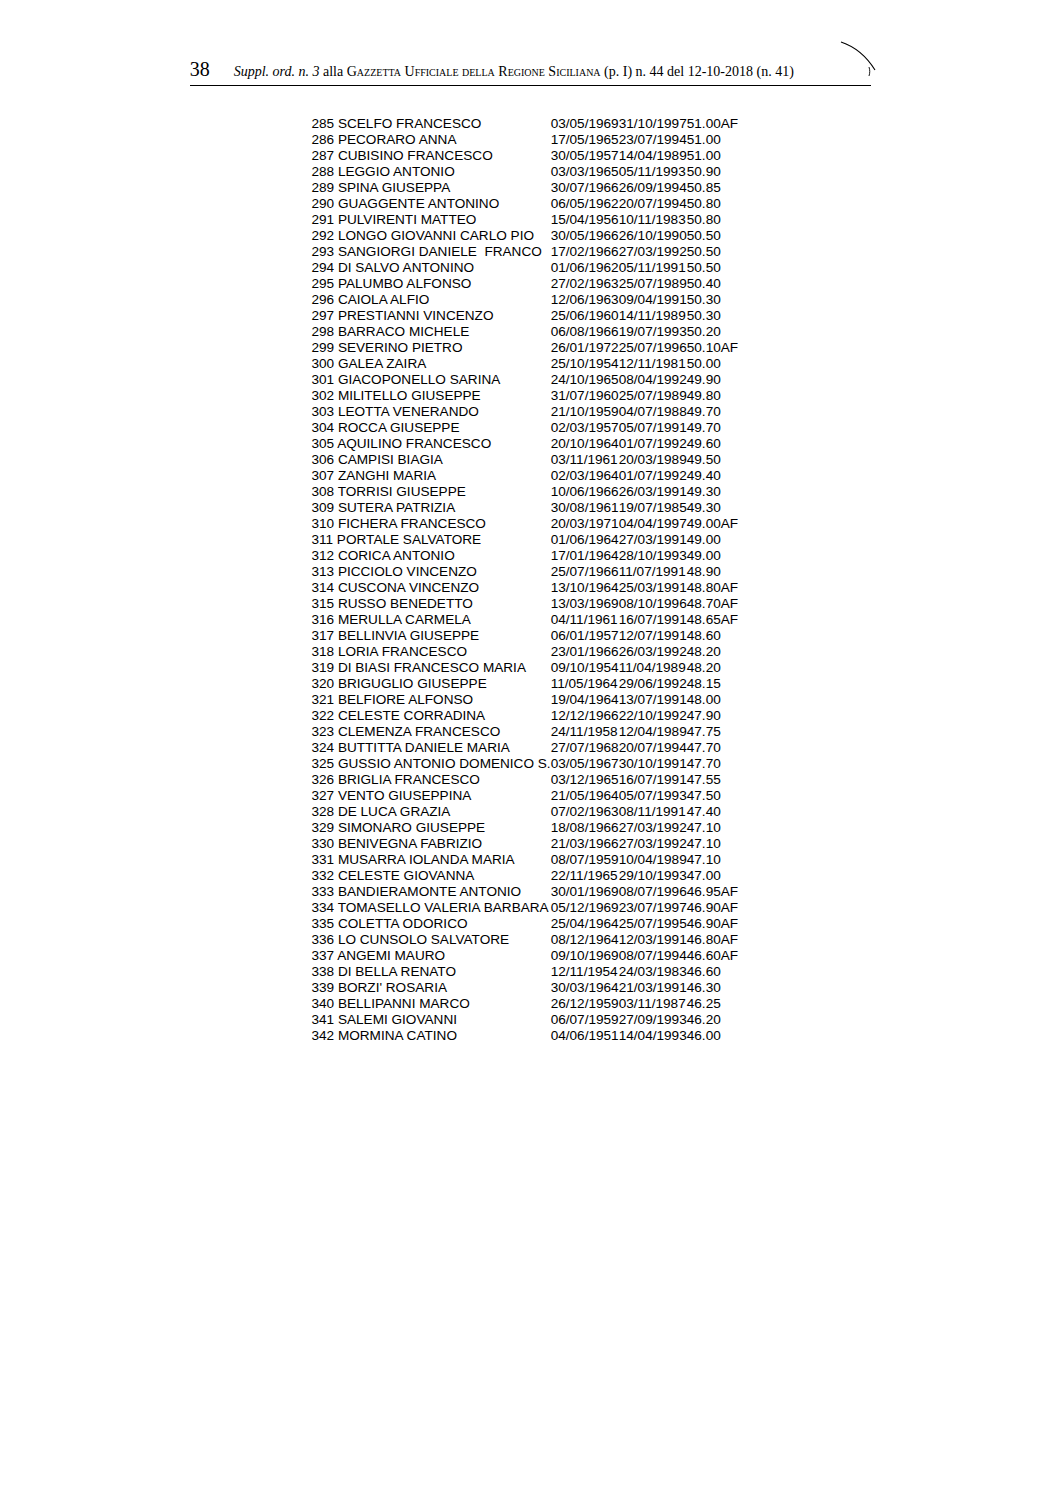38
Suppl. ord. n. 3 alla Gazzetta Ufficiale della Regione Siciliana (p. I) n. 44 del 12-10-2018 (n. 41)
| 285 SCELFO FRANCESCO | 03/05/1969 | 31/10/1997 | 51.00 | AF |
| 286 PECORARO ANNA | 17/05/1965 | 23/07/1994 | 51.00 | |
| 287 CUBISINO FRANCESCO | 30/05/1957 | 14/04/1989 | 51.00 | |
| 288 LEGGIO ANTONIO | 03/03/1965 | 05/11/1993 | 50.90 | |
| 289 SPINA GIUSEPPA | 30/07/1966 | 26/09/1994 | 50.85 | |
| 290 GUAGGENTE ANTONINO | 06/05/1962 | 20/07/1994 | 50.80 | |
| 291 PULVIRENTI MATTEO | 15/04/1956 | 10/11/1983 | 50.80 | |
| 292 LONGO GIOVANNI CARLO PIO | 30/05/1966 | 26/10/1990 | 50.50 | |
| 293 SANGIORGI DANIELE FRANCO | 17/02/1966 | 27/03/1992 | 50.50 | |
| 294 DI SALVO ANTONINO | 01/06/1962 | 05/11/1991 | 50.50 | |
| 295 PALUMBO ALFONSO | 27/02/1963 | 25/07/1989 | 50.40 | |
| 296 CAIOLA ALFIO | 12/06/1963 | 09/04/1991 | 50.30 | |
| 297 PRESTIANNI VINCENZO | 25/06/1960 | 14/11/1989 | 50.30 | |
| 298 BARRACO MICHELE | 06/08/1966 | 19/07/1993 | 50.20 | |
| 299 SEVERINO PIETRO | 26/01/1972 | 25/07/1996 | 50.10 | AF |
| 300 GALEA ZAIRA | 25/10/1954 | 12/11/1981 | 50.00 | |
| 301 GIACOPONELLO SARINA | 24/10/1965 | 08/04/1992 | 49.90 | |
| 302 MILITELLO GIUSEPPE | 31/07/1960 | 25/07/1989 | 49.80 | |
| 303 LEOTTA VENERANDO | 21/10/1959 | 04/07/1988 | 49.70 | |
| 304 ROCCA GIUSEPPE | 02/03/1957 | 05/07/1991 | 49.70 | |
| 305 AQUILINO FRANCESCO | 20/10/1964 | 01/07/1992 | 49.60 | |
| 306 CAMPISI BIAGIA | 03/11/1961 | 20/03/1989 | 49.50 | |
| 307 ZANGHI MARIA | 02/03/1964 | 01/07/1992 | 49.40 | |
| 308 TORRISI GIUSEPPE | 10/06/1966 | 26/03/1991 | 49.30 | |
| 309 SUTERA PATRIZIA | 30/08/1961 | 19/07/1985 | 49.30 | |
| 310 FICHERA FRANCESCO | 20/03/1971 | 04/04/1997 | 49.00 | AF |
| 311 PORTALE SALVATORE | 01/06/1964 | 27/03/1991 | 49.00 | |
| 312 CORICA ANTONIO | 17/01/1964 | 28/10/1993 | 49.00 | |
| 313 PICCIOLO VINCENZO | 25/07/1966 | 11/07/1991 | 48.90 | |
| 314 CUSCONA VINCENZO | 13/10/1964 | 25/03/1991 | 48.80 | AF |
| 315 RUSSO BENEDETTO | 13/03/1969 | 08/10/1996 | 48.70 | AF |
| 316 MERULLA CARMELA | 04/11/1961 | 16/07/1991 | 48.65 | AF |
| 317 BELLINVIA GIUSEPPE | 06/01/1957 | 12/07/1991 | 48.60 | |
| 318 LORIA FRANCESCO | 23/01/1966 | 26/03/1992 | 48.20 | |
| 319 DI BIASI FRANCESCO MARIA | 09/10/1954 | 11/04/1989 | 48.20 | |
| 320 BRIGUGLIO GIUSEPPE | 11/05/1964 | 29/06/1992 | 48.15 | |
| 321 BELFIORE ALFONSO | 19/04/1964 | 13/07/1991 | 48.00 | |
| 322 CELESTE CORRADINA | 12/12/1966 | 22/10/1992 | 47.90 | |
| 323 CLEMENZA FRANCESCO | 24/11/1958 | 12/04/1989 | 47.75 | |
| 324 BUTTITTA DANIELE MARIA | 27/07/1968 | 20/07/1994 | 47.70 | |
| 325 GUSSIO ANTONIO DOMENICO S. | 03/05/1967 | 30/10/1991 | 47.70 | |
| 326 BRIGLIA FRANCESCO | 03/12/1965 | 16/07/1991 | 47.55 | |
| 327 VENTO GIUSEPPINA | 21/05/1964 | 05/07/1993 | 47.50 | |
| 328 DE LUCA GRAZIA | 07/02/1963 | 08/11/1991 | 47.40 | |
| 329 SIMONARO GIUSEPPE | 18/08/1966 | 27/03/1992 | 47.10 | |
| 330 BENIVEGNA FABRIZIO | 21/03/1966 | 27/03/1992 | 47.10 | |
| 331 MUSARRA IOLANDA MARIA | 08/07/1959 | 10/04/1989 | 47.10 | |
| 332 CELESTE GIOVANNA | 22/11/1965 | 29/10/1993 | 47.00 | |
| 333 BANDIERAMONTE ANTONIO | 30/01/1969 | 08/07/1996 | 46.95 | AF |
| 334 TOMASELLO VALERIA BARBARA | 05/12/1969 | 23/07/1997 | 46.90 | AF |
| 335 COLETTA ODORICO | 25/04/1964 | 25/07/1995 | 46.90 | AF |
| 336 LO CUNSOLO SALVATORE | 08/12/1964 | 12/03/1991 | 46.80 | AF |
| 337 ANGEMI MAURO | 09/10/1969 | 08/07/1994 | 46.60 | AF |
| 338 DI BELLA RENATO | 12/11/1954 | 24/03/1983 | 46.60 | |
| 339 BORZI' ROSARIA | 30/03/1964 | 21/03/1991 | 46.30 | |
| 340 BELLIPANNI MARCO | 26/12/1959 | 03/11/1987 | 46.25 | |
| 341 SALEMI GIOVANNI | 06/07/1959 | 27/09/1993 | 46.20 | |
| 342 MORMINA CATINO | 04/06/1951 | 14/04/1993 | 46.00 | |